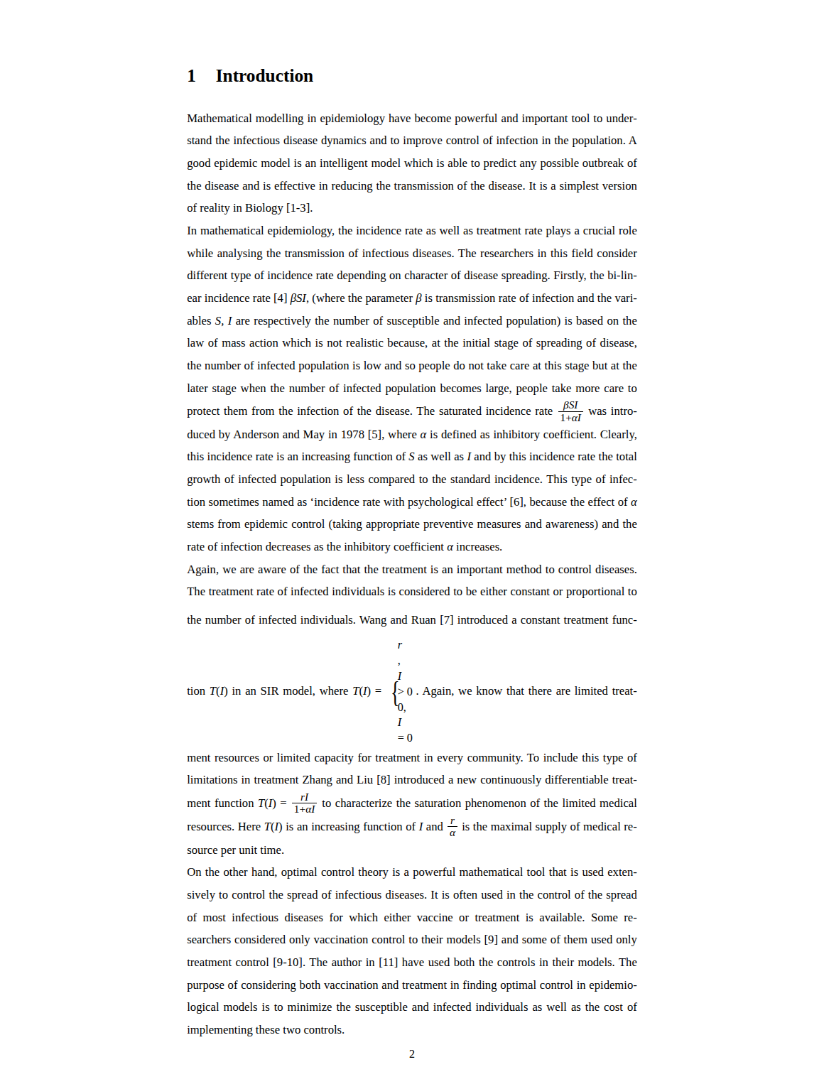1 Introduction
Mathematical modelling in epidemiology have become powerful and important tool to understand the infectious disease dynamics and to improve control of infection in the population. A good epidemic model is an intelligent model which is able to predict any possible outbreak of the disease and is effective in reducing the transmission of the disease. It is a simplest version of reality in Biology [1-3].
In mathematical epidemiology, the incidence rate as well as treatment rate plays a crucial role while analysing the transmission of infectious diseases. The researchers in this field consider different type of incidence rate depending on character of disease spreading. Firstly, the bi-linear incidence rate [4] βSI, (where the parameter β is transmission rate of infection and the variables S, I are respectively the number of susceptible and infected population) is based on the law of mass action which is not realistic because, at the initial stage of spreading of disease, the number of infected population is low and so people do not take care at this stage but at the later stage when the number of infected population becomes large, people take more care to protect them from the infection of the disease. The saturated incidence rate βSI 1+αI was introduced by Anderson and May in 1978 [5], where α is defined as inhibitory coefficient. Clearly, this incidence rate is an increasing function of S as well as I and by this incidence rate the total growth of infected population is less compared to the standard incidence. This type of infection sometimes named as ‘incidence rate with psychological effect’ [6], because the effect of α stems from epidemic control (taking appropriate preventive measures and awareness) and the rate of infection decreases as the inhibitory coefficient α increases.
Again, we are aware of the fact that the treatment is an important method to control diseases. The treatment rate of infected individuals is considered to be either constant or proportional to the number of infected individuals. Wang and Ruan [7] introduced a constant treatment function T(I) in an SIR model, where T(I) = {r, I > 00, I = 0. Again, we know that there are limited treatment resources or limited capacity for treatment in every community. To include this type of limitations in treatment Zhang and Liu [8] introduced a new continuously differentiable treatment function T(I) = rI 1+αI to characterize the saturation phenomenon of the limited medical resources. Here T(I) is an increasing function of I and rα is the maximal supply of medical resource per unit time.
On the other hand, optimal control theory is a powerful mathematical tool that is used extensively to control the spread of infectious diseases. It is often used in the control of the spread of most infectious diseases for which either vaccine or treatment is available. Some researchers considered only vaccination control to their models [9] and some of them used only treatment control [9-10]. The author in [11] have used both the controls in their models. The purpose of considering both vaccination and treatment in finding optimal control in epidemiological models is to minimize the susceptible and infected individuals as well as the cost of implementing these two controls.
2